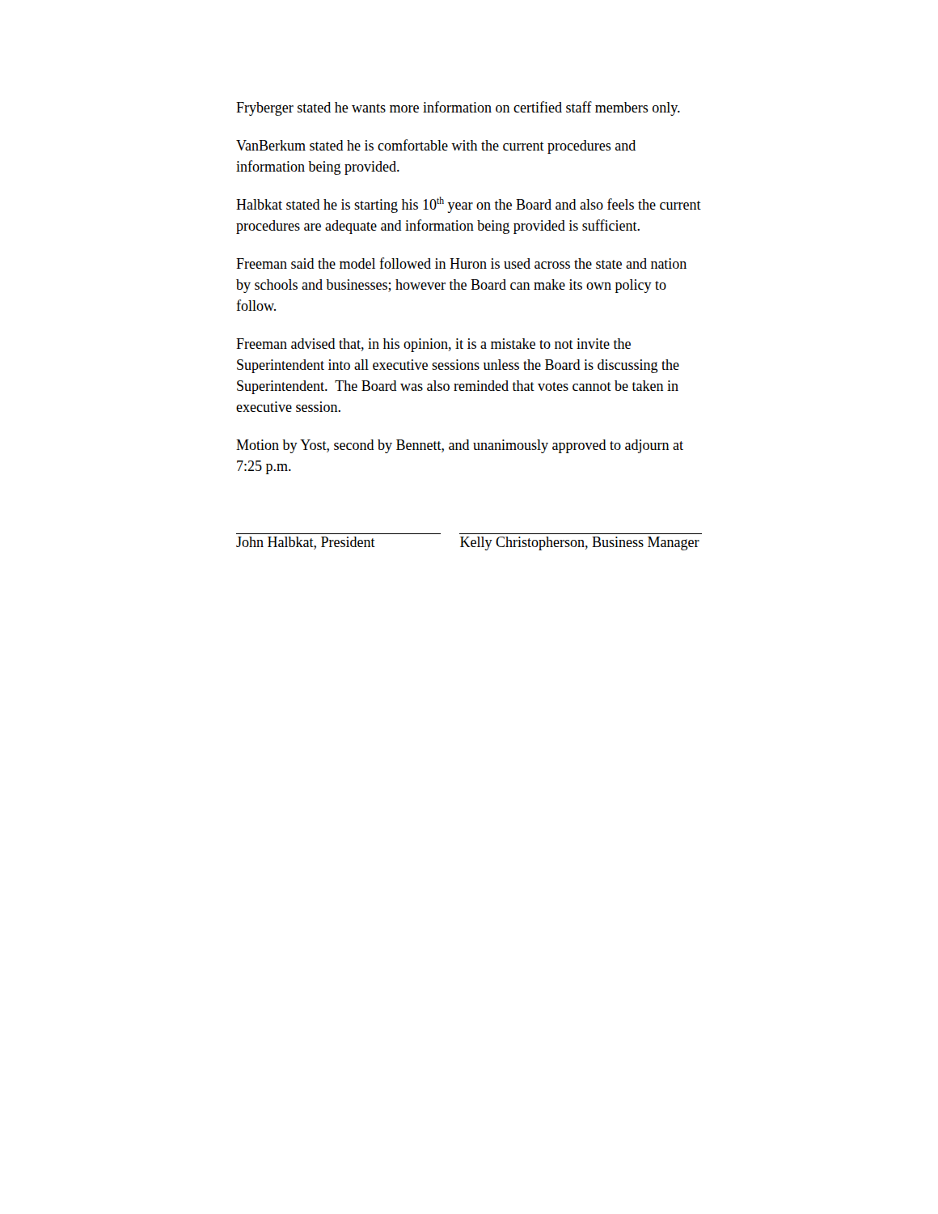Fryberger stated he wants more information on certified staff members only.
VanBerkum stated he is comfortable with the current procedures and information being provided.
Halbkat stated he is starting his 10th year on the Board and also feels the current procedures are adequate and information being provided is sufficient.
Freeman said the model followed in Huron is used across the state and nation by schools and businesses; however the Board can make its own policy to follow.
Freeman advised that, in his opinion, it is a mistake to not invite the Superintendent into all executive sessions unless the Board is discussing the Superintendent. The Board was also reminded that votes cannot be taken in executive session.
Motion by Yost, second by Bennett, and unanimously approved to adjourn at 7:25 p.m.
| John Halbkat, President | | Kelly Christopherson, Business Manager |